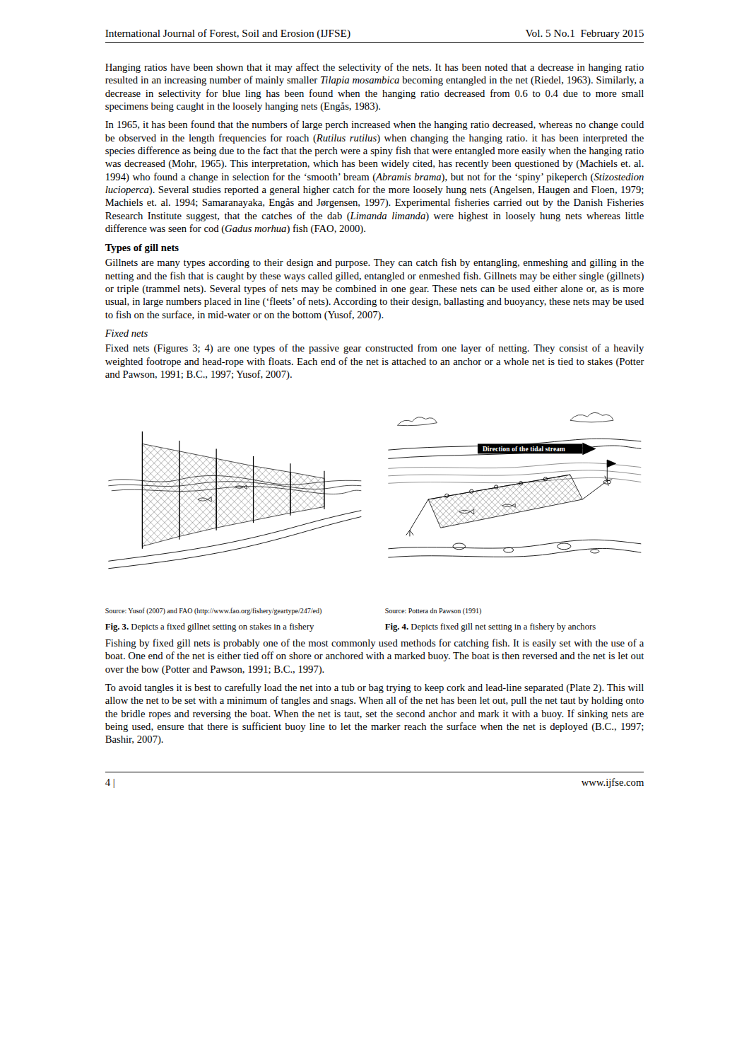International Journal of Forest, Soil and Erosion (IJFSE) Vol. 5 No.1 February 2015
Hanging ratios have been shown that it may affect the selectivity of the nets. It has been noted that a decrease in hanging ratio resulted in an increasing number of mainly smaller Tilapia mosambica becoming entangled in the net (Riedel, 1963). Similarly, a decrease in selectivity for blue ling has been found when the hanging ratio decreased from 0.6 to 0.4 due to more small specimens being caught in the loosely hanging nets (Engås, 1983).
In 1965, it has been found that the numbers of large perch increased when the hanging ratio decreased, whereas no change could be observed in the length frequencies for roach (Rutilus rutilus) when changing the hanging ratio. it has been interpreted the species difference as being due to the fact that the perch were a spiny fish that were entangled more easily when the hanging ratio was decreased (Mohr, 1965). This interpretation, which has been widely cited, has recently been questioned by (Machiels et. al. 1994) who found a change in selection for the ‘smooth’ bream (Abramis brama), but not for the ‘spiny’ pikeperch (Stizostedion lucioperca). Several studies reported a general higher catch for the more loosely hung nets (Angelsen, Haugen and Floen, 1979; Machiels et. al. 1994; Samaranayaka, Engås and Jørgensen, 1997). Experimental fisheries carried out by the Danish Fisheries Research Institute suggest, that the catches of the dab (Limanda limanda) were highest in loosely hung nets whereas little difference was seen for cod (Gadus morhua) fish (FAO, 2000).
Types of gill nets
Gillnets are many types according to their design and purpose. They can catch fish by entangling, enmeshing and gilling in the netting and the fish that is caught by these ways called gilled, entangled or enmeshed fish. Gillnets may be either single (gillnets) or triple (trammel nets). Several types of nets may be combined in one gear. These nets can be used either alone or, as is more usual, in large numbers placed in line (‘fleets’ of nets). According to their design, ballasting and buoyancy, these nets may be used to fish on the surface, in mid-water or on the bottom (Yusof, 2007).
Fixed nets
Fixed nets (Figures 3; 4) are one types of the passive gear constructed from one layer of netting. They consist of a heavily weighted footrope and head-rope with floats. Each end of the net is attached to an anchor or a whole net is tied to stakes (Potter and Pawson, 1991; B.C., 1997; Yusof, 2007).
Fixed gillnet setting on stakes
Source: Yusof (2007) and FAO (http://www.fao.org/fishery/geartype/247/ed)
Fig. 3. Depicts a fixed gillnet setting on stakes in a fishery
Fixed gill net setting in a fishery by anchors Direction of the tidal stream
Source: Pottera dn Pawson (1991)
Fig. 4. Depicts fixed gill net setting in a fishery by anchors
Fishing by fixed gill nets is probably one of the most commonly used methods for catching fish. It is easily set with the use of a boat. One end of the net is either tied off on shore or anchored with a marked buoy. The boat is then reversed and the net is let out over the bow (Potter and Pawson, 1991; B.C., 1997).
To avoid tangles it is best to carefully load the net into a tub or bag trying to keep cork and lead-line separated (Plate 2). This will allow the net to be set with a minimum of tangles and snags. When all of the net has been let out, pull the net taut by holding onto the bridle ropes and reversing the boat. When the net is taut, set the second anchor and mark it with a buoy. If sinking nets are being used, ensure that there is sufficient buoy line to let the marker reach the surface when the net is deployed (B.C., 1997; Bashir, 2007).
4 | www.ijfse.com